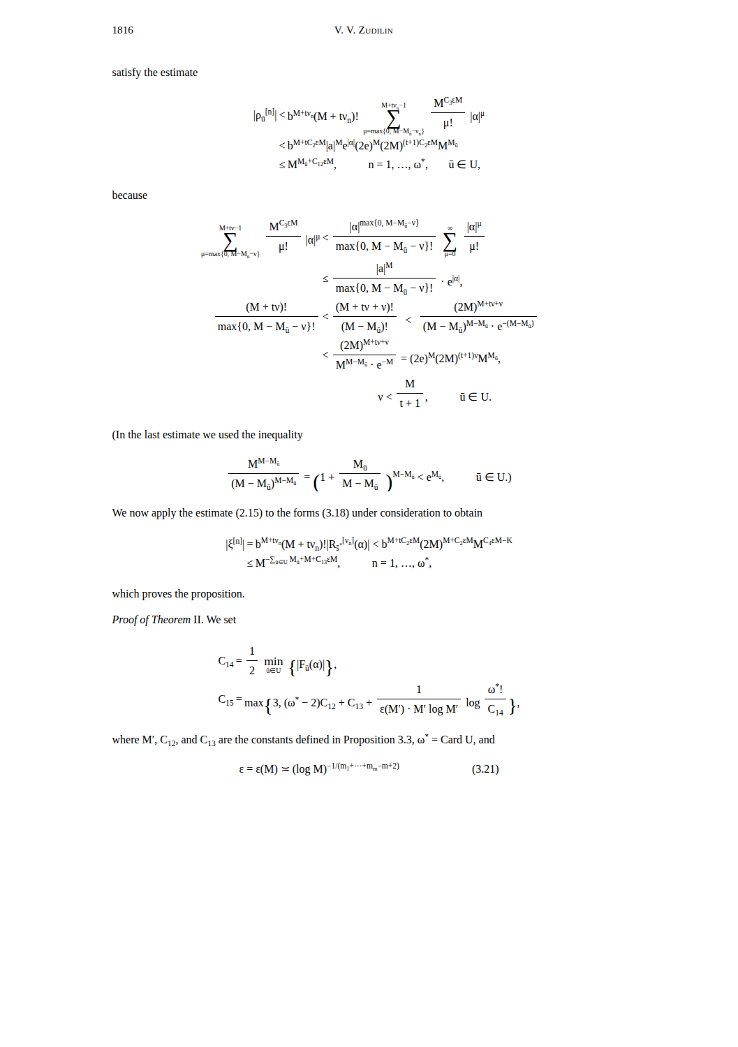1816 V. V. Zudilin
satisfy the estimate
| /ρ ū [n] / | < | b M+tν n (M + tν n )! M+tν n −1 ∑ μ=max{0, M−M ū −ν n } M C 3 εM μ! /α/ μ |
| | < | b M+tC 2 εM /a/ M e /α/ (2e) M (2M) (t+1)C 2 εM M M ū |
| | ≤ | M M ū +C 12 εM , n = 1, …, ω * , ū ∈ U, |
because
| M+tν−1 ∑ μ=max{0, M−M ū −ν} M C 3 εM μ! /α/ μ | < | /α/ max{0, M−M ū −ν} max{0, M − M ū − ν}! ∞ ∑ μ=0 /α/ μ μ! |
| | ≤ | /a/ M max{0, M − M ū − ν}! · e /α/ , |
| (M + tν)! max{0, M − M ū − ν}! | < | (M + tν + ν)! (M − M ū )! < (2M) M+tν+ν (M − M ū ) M−M ū · e −(M−M ū ) |
| | < | (2M) M+tν+ν M M−M ū · e −M = (2e) M (2M) (t+1)ν M M ū , |
| | | ν < M t + 1 , ū ∈ U. |
(In the last estimate we used the inequality
MM−Mū(M − Mū)M−Mū = (1 + Mū M − Mū )M−Mū < eMū, ū ∈ U.)
We now apply the estimate (2.15) to the forms (3.18) under consideration to obtain
| /ξ [n] / | = | b M+tν n (M + tν n )!/R s̄ * [ν n ] (α)/ < b M+tC 2 εM (2M) M+C 2 εM M C 4 εM−K |
| | ≤ | M −∑ ū∈U M ū +M+C 13 εM , n = 1, …, ω * , |
which proves the proposition.
Proof of Theorem II. We set
| C 14 | = | 1 2 min ū∈U { /F ū (α)/ } , |
| C 15 | = | max { 3, (ω * − 2)C 12 + C 13 + 1 ε(M′) · M′ log M′ log ω * ! C 14 } , |
where M′, C12, and C13 are the constants defined in Proposition 3.3, ω* = Card U, and
ε = ε(M) ≍ (log M)−1/(m1+···+mm−m+2) (3.21)